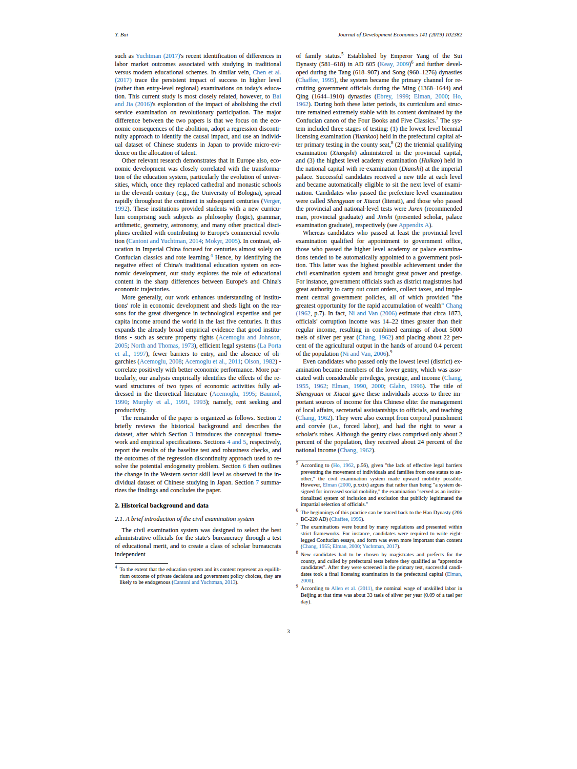Y. Bai
Journal of Development Economics 141 (2019) 102382
such as Yuchtman (2017)'s recent identification of differences in labor market outcomes associated with studying in traditional versus modern educational schemes. In similar vein, Chen et al. (2017) trace the persistent impact of success in higher level (rather than entry-level regional) examinations on today's education. This current study is most closely related, however, to Bai and Jia (2016)'s exploration of the impact of abolishing the civil service examination on revolutionary participation. The major difference between the two papers is that we focus on the economic consequences of the abolition, adopt a regression discontinuity approach to identify the causal impact, and use an individual dataset of Chinese students in Japan to provide micro-evidence on the allocation of talent.
Other relevant research demonstrates that in Europe also, economic development was closely correlated with the transformation of the education system, particularly the evolution of universities, which, once they replaced cathedral and monastic schools in the eleventh century (e.g., the University of Bologna), spread rapidly throughout the continent in subsequent centuries (Verger, 1992). These institutions provided students with a new curriculum comprising such subjects as philosophy (logic), grammar, arithmetic, geometry, astronomy, and many other practical disciplines credited with contributing to Europe's commercial revolution (Cantoni and Yuchtman, 2014; Mokyr, 2005). In contrast, education in Imperial China focused for centuries almost solely on Confucian classics and rote learning.4 Hence, by identifying the negative effect of China's traditional education system on economic development, our study explores the role of educational content in the sharp differences between Europe's and China's economic trajectories.
More generally, our work enhances understanding of institutions' role in economic development and sheds light on the reasons for the great divergence in technological expertise and per capita income around the world in the last five centuries. It thus expands the already broad empirical evidence that good institutions - such as secure property rights (Acemoglu and Johnson, 2005; North and Thomas, 1973), efficient legal systems (La Porta et al., 1997), fewer barriers to entry, and the absence of oligarchies (Acemoglu, 2008; Acemoglu et al., 2011; Olson, 1982) - correlate positively with better economic performance. More particularly, our analysis empirically identifies the effects of the reward structures of two types of economic activities fully addressed in the theoretical literature (Acemoglu, 1995; Baumol, 1990; Murphy et al., 1991, 1993); namely, rent seeking and productivity.
The remainder of the paper is organized as follows. Section 2 briefly reviews the historical background and describes the dataset, after which Section 3 introduces the conceptual framework and empirical specifications. Sections 4 and 5, respectively, report the results of the baseline test and robustness checks, and the outcomes of the regression discontinuity approach used to resolve the potential endogeneity problem. Section 6 then outlines the change in the Western sector skill level as observed in the individual dataset of Chinese studying in Japan. Section 7 summarizes the findings and concludes the paper.
2. Historical background and data
2.1. A brief introduction of the civil examination system
The civil examination system was designed to select the best administrative officials for the state's bureaucracy through a test of educational merit, and to create a class of scholar bureaucrats independent
4 To the extent that the education system and its content represent an equilibrium outcome of private decisions and government policy choices, they are likely to be endogenous (Cantoni and Yuchtman, 2013).
of family status.5 Established by Emperor Yang of the Sui Dynasty (581–618) in AD 605 (Keay, 2009)6 and further developed during the Tang (618–907) and Song (960–1276) dynasties (Chaffee, 1995), the system became the primary channel for recruiting government officials during the Ming (1368–1644) and Qing (1644–1910) dynasties (Ebrey, 1999; Elman, 2000; Ho, 1962). During both these latter periods, its curriculum and structure remained extremely stable with its content dominated by the Confucian canon of the Four Books and Five Classics.7 The system included three stages of testing: (1) the lowest level biennial licensing examination (Yuankao) held in the prefectural capital after primary testing in the county seat,8 (2) the triennial qualifying examination (Xiangshi) administered in the provincial capital, and (3) the highest level academy examination (Huikao) held in the national capital with re-examination (Dianshi) at the imperial palace. Successful candidates received a new title at each level and became automatically eligible to sit the next level of examination. Candidates who passed the prefecture-level examination were called Shengyuan or Xiucai (literati), and those who passed the provincial and national-level tests were Juren (recommended man, provincial graduate) and Jinshi (presented scholar, palace examination graduate), respectively (see Appendix A).
Whereas candidates who passed at least the provincial-level examination qualified for appointment to government office, those who passed the higher level academy or palace examinations tended to be automatically appointed to a government position. This latter was the highest possible achievement under the civil examination system and brought great power and prestige. For instance, government officials such as district magistrates had great authority to carry out court orders, collect taxes, and implement central government policies, all of which provided "the greatest opportunity for the rapid accumulation of wealth" Chang (1962, p.7). In fact, Ni and Van (2006) estimate that circa 1873, officials' corruption income was 14–22 times greater than their regular income, resulting in combined earnings of about 5000 taels of silver per year (Chang, 1962) and placing about 22 percent of the agricultural output in the hands of around 0.4 percent of the population (Ni and Van, 2006).9
Even candidates who passed only the lowest level (district) examination became members of the lower gentry, which was associated with considerable privileges, prestige, and income (Chang, 1955, 1962; Elman, 1990, 2000; Glahn, 1996). The title of Shengyuan or Xiucai gave these individuals access to three important sources of income for this Chinese elite: the management of local affairs, secretarial assistantships to officials, and teaching (Chang, 1962). They were also exempt from corporal punishment and corvée (i.e., forced labor), and had the right to wear a scholar's robes. Although the gentry class comprised only about 2 percent of the population, they received about 24 percent of the national income (Chang, 1962).
5 According to (Ho, 1962, p.56), given "the lack of effective legal barriers preventing the movement of individuals and families from one status to another," the civil examination system made upward mobility possible. However, Elman (2000, p.xxix) argues that rather than being "a system designed for increased social mobility," the examination "served as an institutionalized system of inclusion and exclusion that publicly legitimated the impartial selection of officials."
6 The beginnings of this practice can be traced back to the Han Dynasty (206 BC-220 AD) (Chaffee, 1995).
7 The examinations were bound by many regulations and presented within strict frameworks. For instance, candidates were required to write eight-legged Confucian essays, and form was even more important than content (Chang, 1955; Elman, 2000; Yuchtman, 2017).
8 New candidates had to be chosen by magistrates and prefects for the county, and culled by prefectural tests before they qualified as "apprentice candidates". After they were screened in the primary test, successful candidates took a final licensing examination in the prefectural capital (Elman, 2000).
9 According to Allen et al. (2011), the nominal wage of unskilled labor in Beijing at that time was about 33 taels of silver per year (0.09 of a tael per day).
3